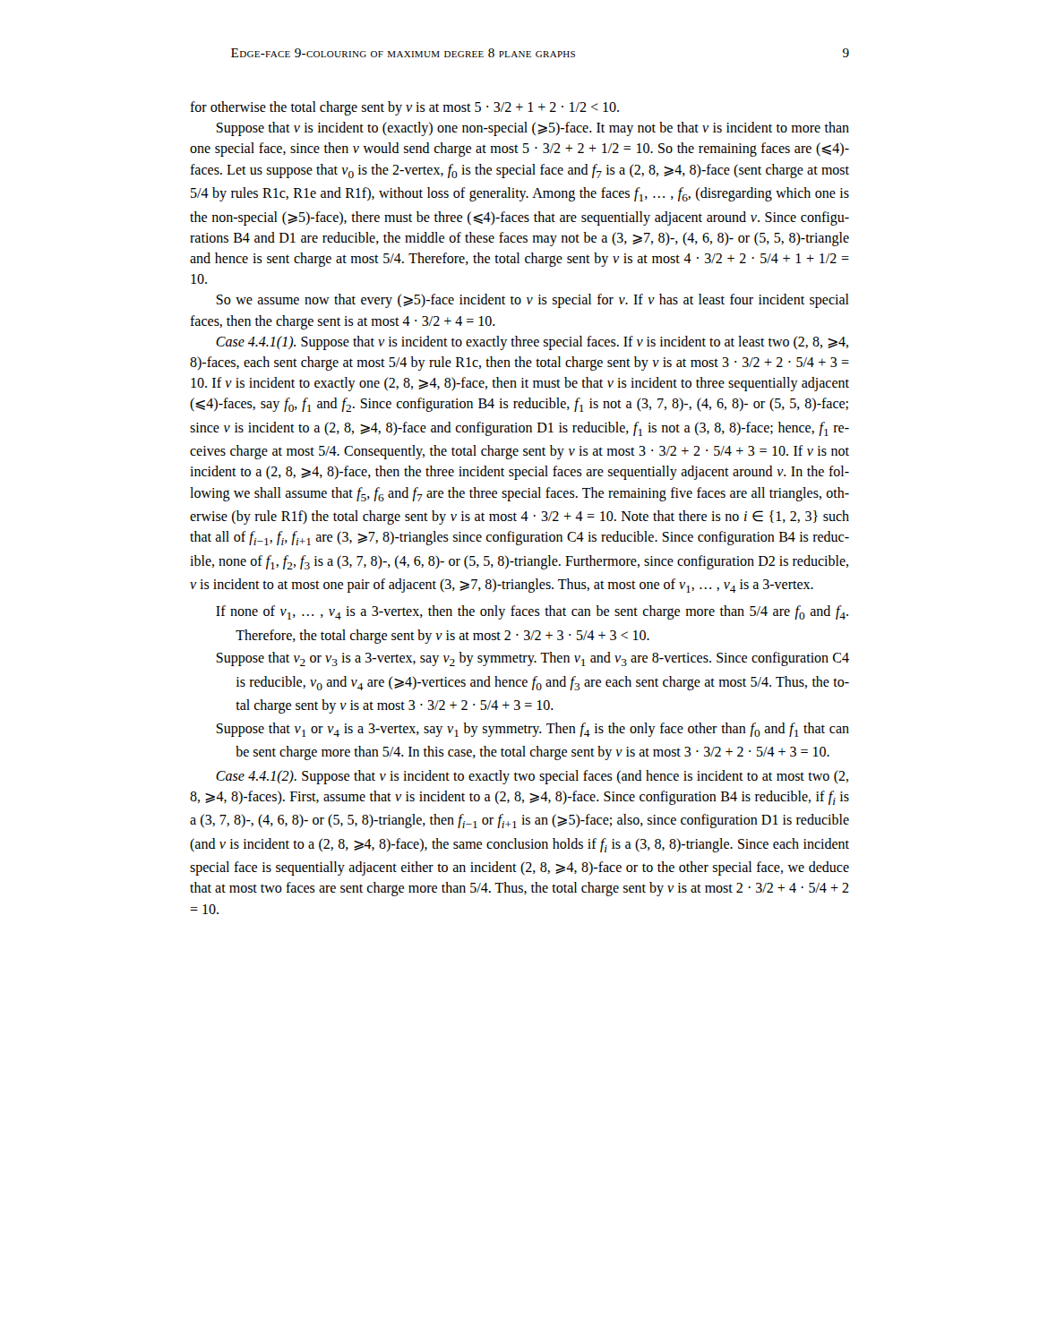Edge-face 9-colouring of maximum degree 8 plane graphs 9
for otherwise the total charge sent by v is at most 5 · 3/2 + 1 + 2 · 1/2 < 10.
Suppose that v is incident to (exactly) one non-special (⩾5)-face. It may not be that v is incident to more than one special face, since then v would send charge at most 5 · 3/2 + 2 + 1/2 = 10. So the remaining faces are (⩽4)-faces. Let us suppose that v0 is the 2-vertex, f0 is the special face and f7 is a (2, 8, ⩾4, 8)-face (sent charge at most 5/4 by rules R1c, R1e and R1f), without loss of generality. Among the faces f1, … , f6, (disregarding which one is the non-special (⩾5)-face), there must be three (⩽4)-faces that are sequentially adjacent around v. Since configurations B4 and D1 are reducible, the middle of these faces may not be a (3, ⩾7, 8)-, (4, 6, 8)- or (5, 5, 8)-triangle and hence is sent charge at most 5/4. Therefore, the total charge sent by v is at most 4 · 3/2 + 2 · 5/4 + 1 + 1/2 = 10.
So we assume now that every (⩾5)-face incident to v is special for v. If v has at least four incident special faces, then the charge sent is at most 4 · 3/2 + 4 = 10.
Case 4.4.1(1). Suppose that v is incident to exactly three special faces. If v is incident to at least two (2, 8, ⩾4, 8)-faces, each sent charge at most 5/4 by rule R1c, then the total charge sent by v is at most 3 · 3/2 + 2 · 5/4 + 3 = 10. If v is incident to exactly one (2, 8, ⩾4, 8)-face, then it must be that v is incident to three sequentially adjacent (⩽4)-faces, say f0, f1 and f2. Since configuration B4 is reducible, f1 is not a (3, 7, 8)-, (4, 6, 8)- or (5, 5, 8)-face; since v is incident to a (2, 8, ⩾4, 8)-face and configuration D1 is reducible, f1 is not a (3, 8, 8)-face; hence, f1 receives charge at most 5/4. Consequently, the total charge sent by v is at most 3 · 3/2 + 2 · 5/4 + 3 = 10. If v is not incident to a (2, 8, ⩾4, 8)-face, then the three incident special faces are sequentially adjacent around v. In the following we shall assume that f5, f6 and f7 are the three special faces. The remaining five faces are all triangles, otherwise (by rule R1f) the total charge sent by v is at most 4 · 3/2 + 4 = 10. Note that there is no i ∈ {1, 2, 3} such that all of fi−1, fi, fi+1 are (3, ⩾7, 8)-triangles since configuration C4 is reducible. Since configuration B4 is reducible, none of f1, f2, f3 is a (3, 7, 8)-, (4, 6, 8)- or (5, 5, 8)-triangle. Furthermore, since configuration D2 is reducible, v is incident to at most one pair of adjacent (3, ⩾7, 8)-triangles. Thus, at most one of v1, … , v4 is a 3-vertex.
If none of v1, … , v4 is a 3-vertex, then the only faces that can be sent charge more than 5/4 are f0 and f4. Therefore, the total charge sent by v is at most 2 · 3/2 + 3 · 5/4 + 3 < 10.
Suppose that v2 or v3 is a 3-vertex, say v2 by symmetry. Then v1 and v3 are 8-vertices. Since configuration C4 is reducible, v0 and v4 are (⩾4)-vertices and hence f0 and f3 are each sent charge at most 5/4. Thus, the total charge sent by v is at most 3 · 3/2 + 2 · 5/4 + 3 = 10.
Suppose that v1 or v4 is a 3-vertex, say v1 by symmetry. Then f4 is the only face other than f0 and f1 that can be sent charge more than 5/4. In this case, the total charge sent by v is at most 3 · 3/2 + 2 · 5/4 + 3 = 10.
Case 4.4.1(2). Suppose that v is incident to exactly two special faces (and hence is incident to at most two (2, 8, ⩾4, 8)-faces). First, assume that v is incident to a (2, 8, ⩾4, 8)-face. Since configuration B4 is reducible, if fi is a (3, 7, 8)-, (4, 6, 8)- or (5, 5, 8)-triangle, then fi−1 or fi+1 is an (⩾5)-face; also, since configuration D1 is reducible (and v is incident to a (2, 8, ⩾4, 8)-face), the same conclusion holds if fi is a (3, 8, 8)-triangle. Since each incident special face is sequentially adjacent either to an incident (2, 8, ⩾4, 8)-face or to the other special face, we deduce that at most two faces are sent charge more than 5/4. Thus, the total charge sent by v is at most 2 · 3/2 + 4 · 5/4 + 2 = 10.